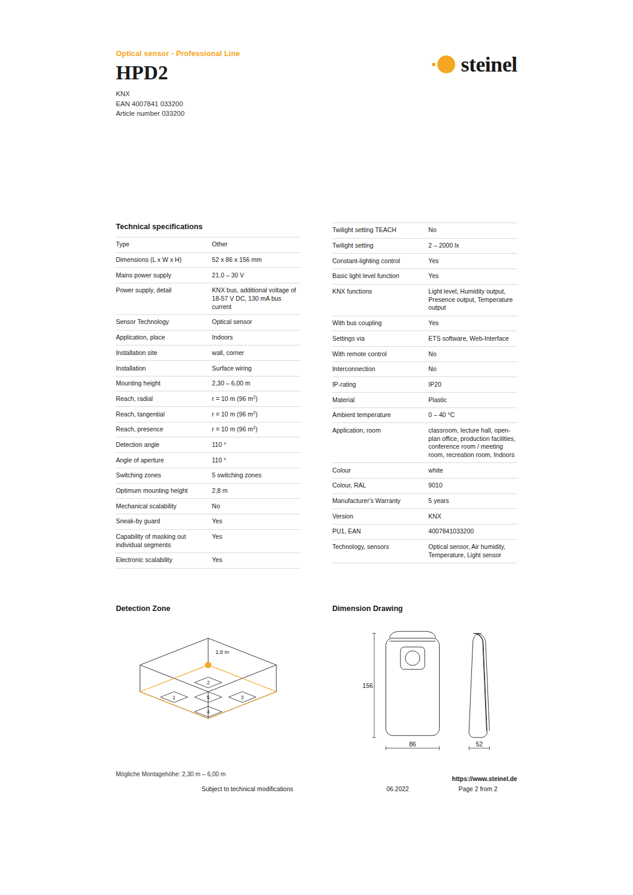Optical sensor - Professional Line
HPD2
KNX
EAN 4007841 033200
Article number 033200
steinel
Technical specifications
| Type | Other |
| Dimensions (L x W x H) | 52 x 86 x 156 mm |
| Mains power supply | 21.0 – 30 V |
| Power supply, detail | KNX bus, additional voltage of 18-57 V DC, 130 mA bus current |
| Sensor Technology | Optical sensor |
| Application, place | Indoors |
| Installation site | wall, corner |
| Installation | Surface wiring |
| Mounting height | 2,30 – 6,00 m |
| Reach, radial | r = 10 m (96 m 2 ) |
| Reach, tangential | r = 10 m (96 m 2 ) |
| Reach, presence | r = 10 m (96 m 2 ) |
| Detection angle | 110 ° |
| Angle of aperture | 110 ° |
| Switching zones | 5 switching zones |
| Optimum mounting height | 2,8 m |
| Mechanical scalability | No |
| Sneak-by guard | Yes |
| Capability of masking out individual segments | Yes |
| Electronic scalability | Yes |
| Twilight setting TEACH | No |
| Twilight setting | 2 – 2000 lx |
| Constant-lighting control | Yes |
| Basic light level function | Yes |
| KNX functions | Light level, Humidity output, Presence output, Temperature output |
| With bus coupling | Yes |
| Settings via | ETS software, Web-Interface |
| With remote control | No |
| Interconnection | No |
| IP-rating | IP20 |
| Material | Plastic |
| Ambient temperature | 0 – 40 °C |
| Application, room | classroom, lecture hall, open-plan office, production facilities, conference room / meeting room, recreation room, Indoors |
| Colour | white |
| Colour, RAL | 9010 |
| Manufacturer's Warranty | 5 years |
| Version | KNX |
| PU1, EAN | 4007841033200 |
| Technology, sensors | Optical sensor, Air humidity, Temperature, Light sensor |
Detection Zone
2,8 m 2 1 5 3 4
Mögliche Montagehöhe: 2,30 m – 6,00 m
Dimension Drawing
156 86 52
https://www.steinel.de
Subject to technical modifications 06.2022 Page 2 from 2